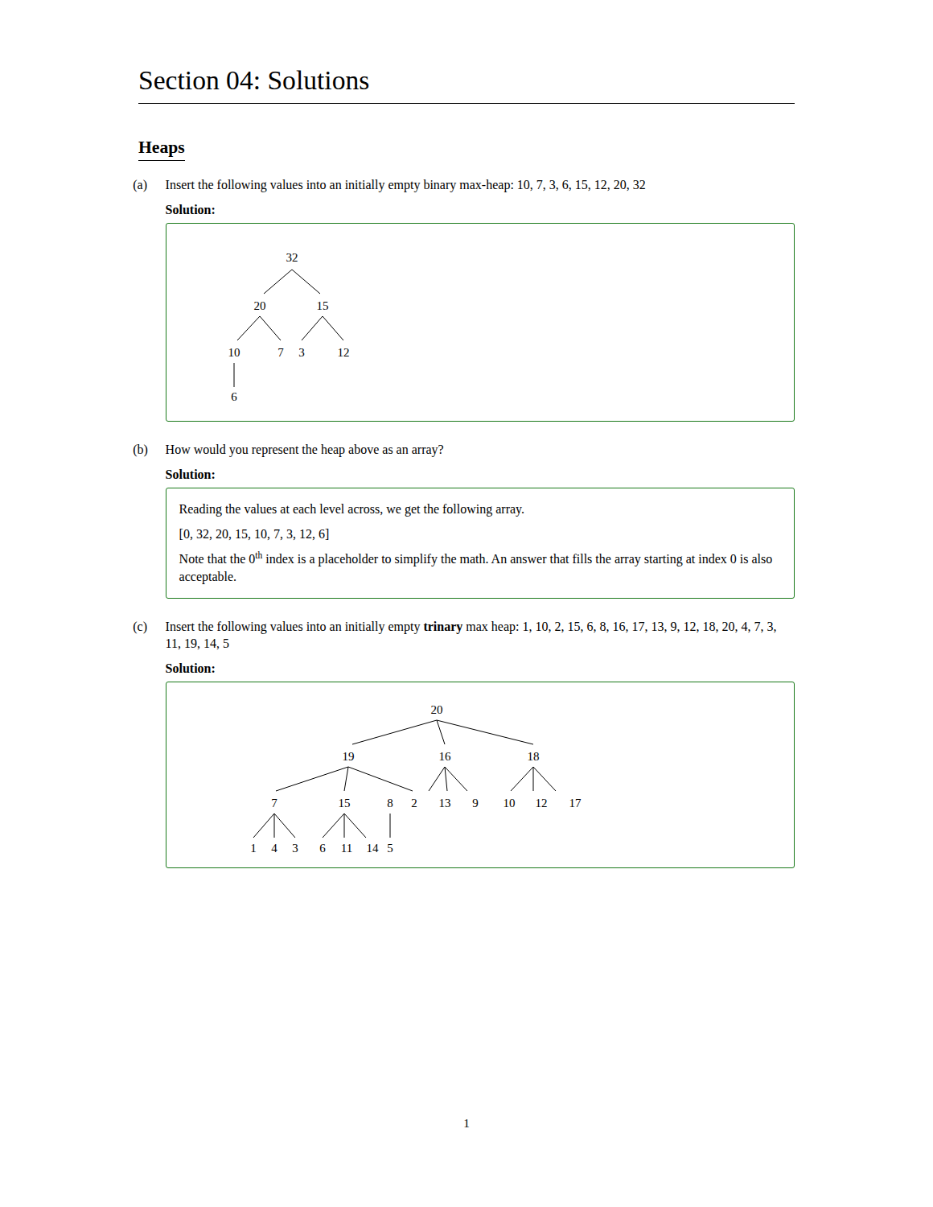Section 04: Solutions
Heaps
Insert the following values into an initially empty binary max-heap: 10, 7, 3, 6, 15, 12, 20, 32
Solution:
32 20 15 10 7 3 12 6
How would you represent the heap above as an array?
Solution:
Reading the values at each level across, we get the following array.
[0, 32, 20, 15, 10, 7, 3, 12, 6]
Note that the 0th index is a placeholder to simplify the math. An answer that fills the array starting at index 0 is also acceptable.
Insert the following values into an initially empty trinary max heap: 1, 10, 2, 15, 6, 8, 16, 17, 13, 9, 12, 18, 20, 4, 7, 3, 11, 19, 14, 5
Solution:
20 19 16 18 7 15 8 2 13 9 10 12 17 1 4 3 6 11 14 5
1